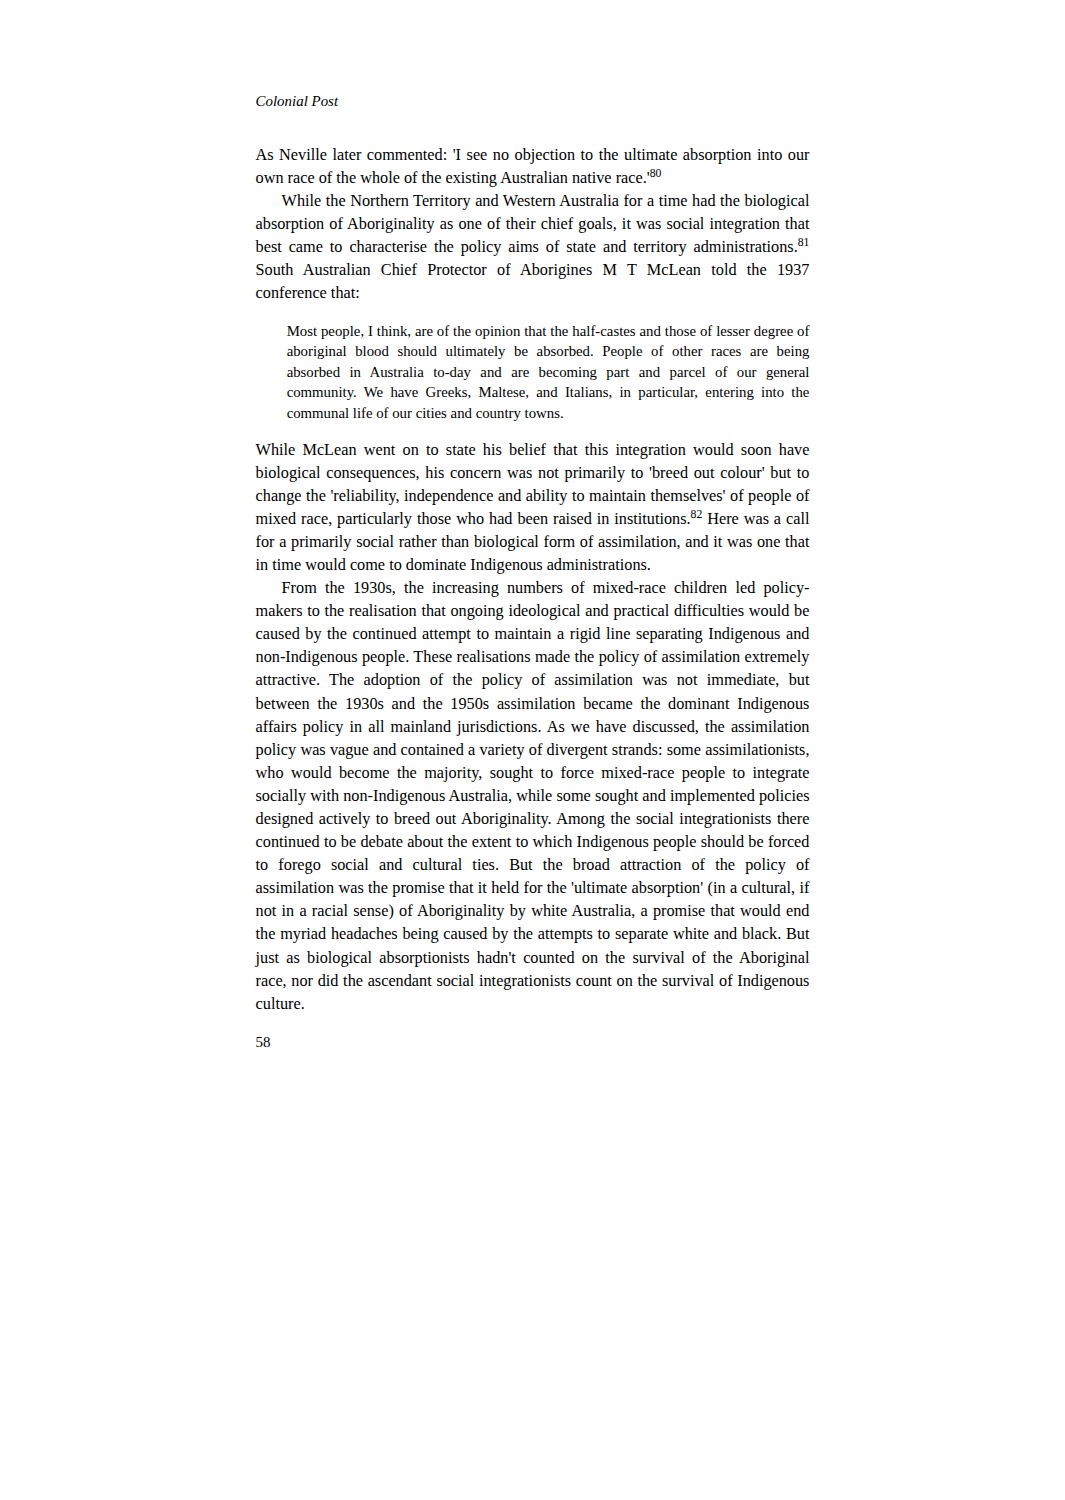Colonial Post
As Neville later commented: 'I see no objection to the ultimate absorption into our own race of the whole of the existing Australian native race.'80
While the Northern Territory and Western Australia for a time had the biological absorption of Aboriginality as one of their chief goals, it was social integration that best came to characterise the policy aims of state and territory administrations.81 South Australian Chief Protector of Aborigines M T McLean told the 1937 conference that:
Most people, I think, are of the opinion that the half-castes and those of lesser degree of aboriginal blood should ultimately be absorbed. People of other races are being absorbed in Australia to-day and are becoming part and parcel of our general community. We have Greeks, Maltese, and Italians, in particular, entering into the communal life of our cities and country towns.
While McLean went on to state his belief that this integration would soon have biological consequences, his concern was not primarily to 'breed out colour' but to change the 'reliability, independence and ability to maintain themselves' of people of mixed race, particularly those who had been raised in institutions.82 Here was a call for a primarily social rather than biological form of assimilation, and it was one that in time would come to dominate Indigenous administrations.
From the 1930s, the increasing numbers of mixed-race children led policy-makers to the realisation that ongoing ideological and practical difficulties would be caused by the continued attempt to maintain a rigid line separating Indigenous and non-Indigenous people. These realisations made the policy of assimilation extremely attractive. The adoption of the policy of assimilation was not immediate, but between the 1930s and the 1950s assimilation became the dominant Indigenous affairs policy in all mainland jurisdictions. As we have discussed, the assimilation policy was vague and contained a variety of divergent strands: some assimilationists, who would become the majority, sought to force mixed-race people to integrate socially with non-Indigenous Australia, while some sought and implemented policies designed actively to breed out Aboriginality. Among the social integrationists there continued to be debate about the extent to which Indigenous people should be forced to forego social and cultural ties. But the broad attraction of the policy of assimilation was the promise that it held for the 'ultimate absorption' (in a cultural, if not in a racial sense) of Aboriginality by white Australia, a promise that would end the myriad headaches being caused by the attempts to separate white and black. But just as biological absorptionists hadn't counted on the survival of the Aboriginal race, nor did the ascendant social integrationists count on the survival of Indigenous culture.
58